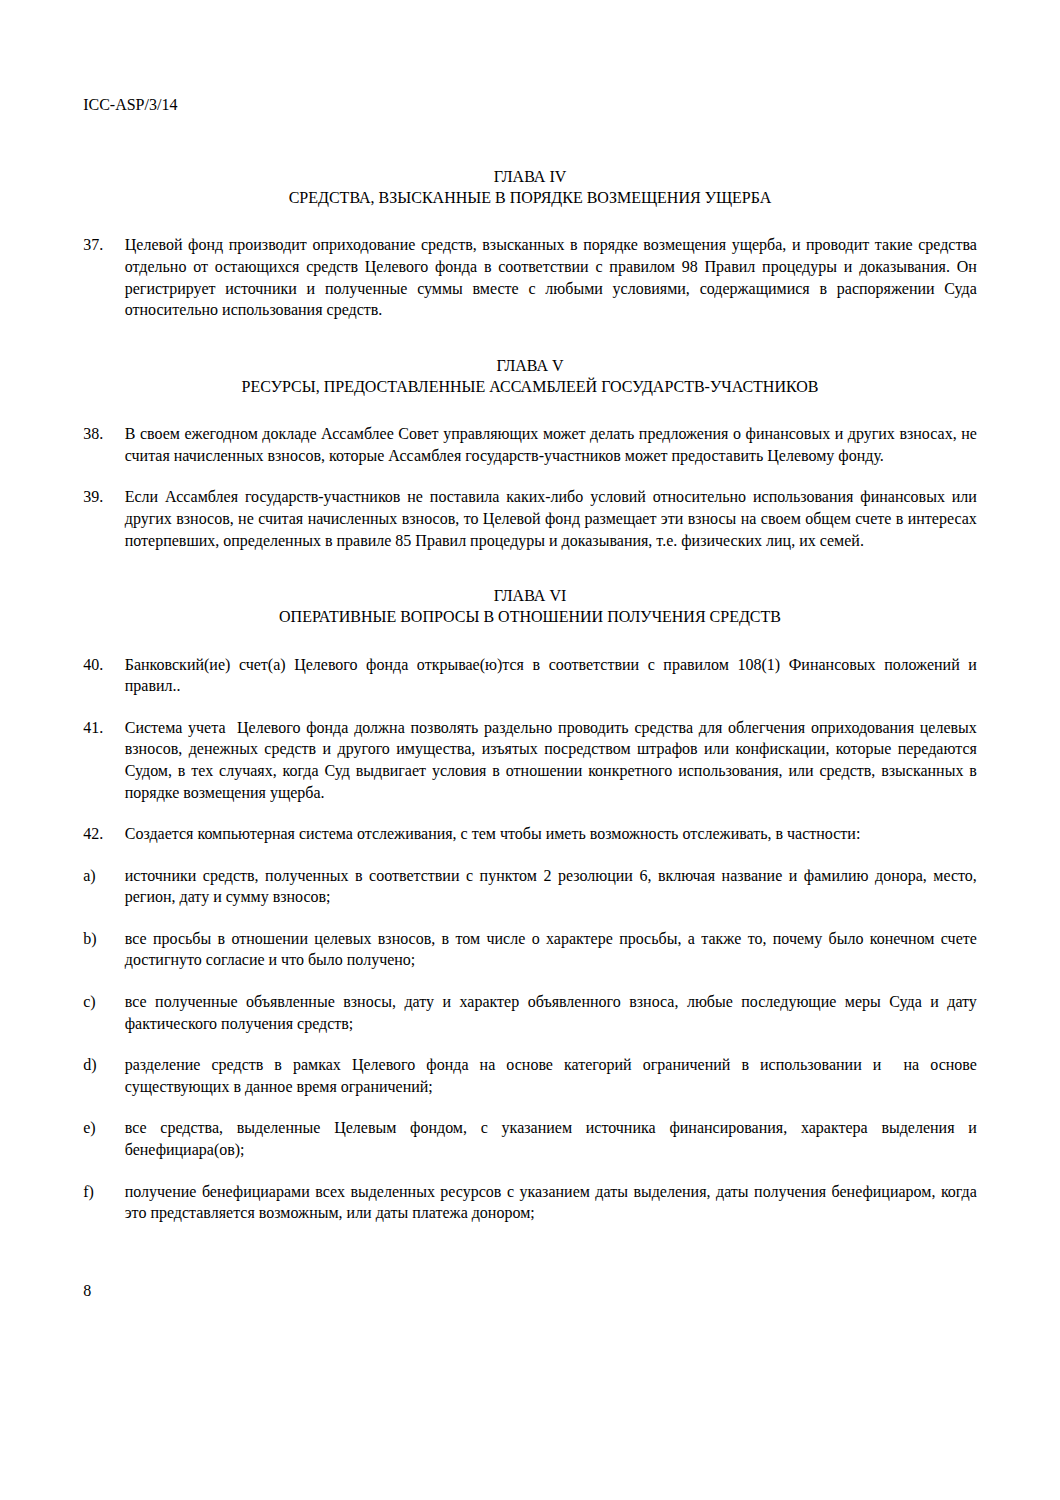ICC-ASP/3/14
ГЛАВА IV Средства, взысканные в порядке возмещения ущерба
37. Целевой фонд производит оприходование средств, взысканных в порядке возмещения ущерба, и проводит такие средства отдельно от остающихся средств Целевого фонда в соответствии с правилом 98 Правил процедуры и доказывания. Он регистрирует источники и полученные суммы вместе с любыми условиями, содержащимися в распоряжении Суда относительно использования средств.
ГЛАВА V Ресурсы, предоставленные Ассамблеей государств-участников
38. В своем ежегодном докладе Ассамблее Совет управляющих может делать предложения о финансовых и других взносах, не считая начисленных взносов, которые Ассамблея государств-участников может предоставить Целевому фонду.
39. Если Ассамблея государств-участников не поставила каких-либо условий относительно использования финансовых или других взносов, не считая начисленных взносов, то Целевой фонд размещает эти взносы на своем общем счете в интересах потерпевших, определенных в правиле 85 Правил процедуры и доказывания, т.е. физических лиц, их семей.
ГЛАВА VI Оперативные вопросы в отношении получения средств
40. Банковский(ие) счет(а) Целевого фонда открывае(ю)тся в соответствии с правилом 108(1) Финансовых положений и правил..
41. Система учета Целевого фонда должна позволять раздельно проводить средства для облегчения оприходования целевых взносов, денежных средств и другого имущества, изъятых посредством штрафов или конфискации, которые передаются Судом, в тех случаях, когда Суд выдвигает условия в отношении конкретного использования, или средств, взысканных в порядке возмещения ущерба.
42. Создается компьютерная система отслеживания, с тем чтобы иметь возможность отслеживать, в частности:
a) источники средств, полученных в соответствии с пунктом 2 резолюции 6, включая название и фамилию донора, место, регион, дату и сумму взносов;
b) все просьбы в отношении целевых взносов, в том числе о характере просьбы, а также то, почему было конечном счете достигнуто согласие и что было получено;
c) все полученные объявленные взносы, дату и характер объявленного взноса, любые последующие меры Суда и дату фактического получения средств;
d) разделение средств в рамках Целевого фонда на основе категорий ограничений в использовании и на основе существующих в данное время ограничений;
e) все средства, выделенные Целевым фондом, с указанием источника финансирования, характера выделения и бенефициара(ов);
f) получение бенефициарами всех выделенных ресурсов с указанием даты выделения, даты получения бенефициаром, когда это представляется возможным, или даты платежа донором;
8